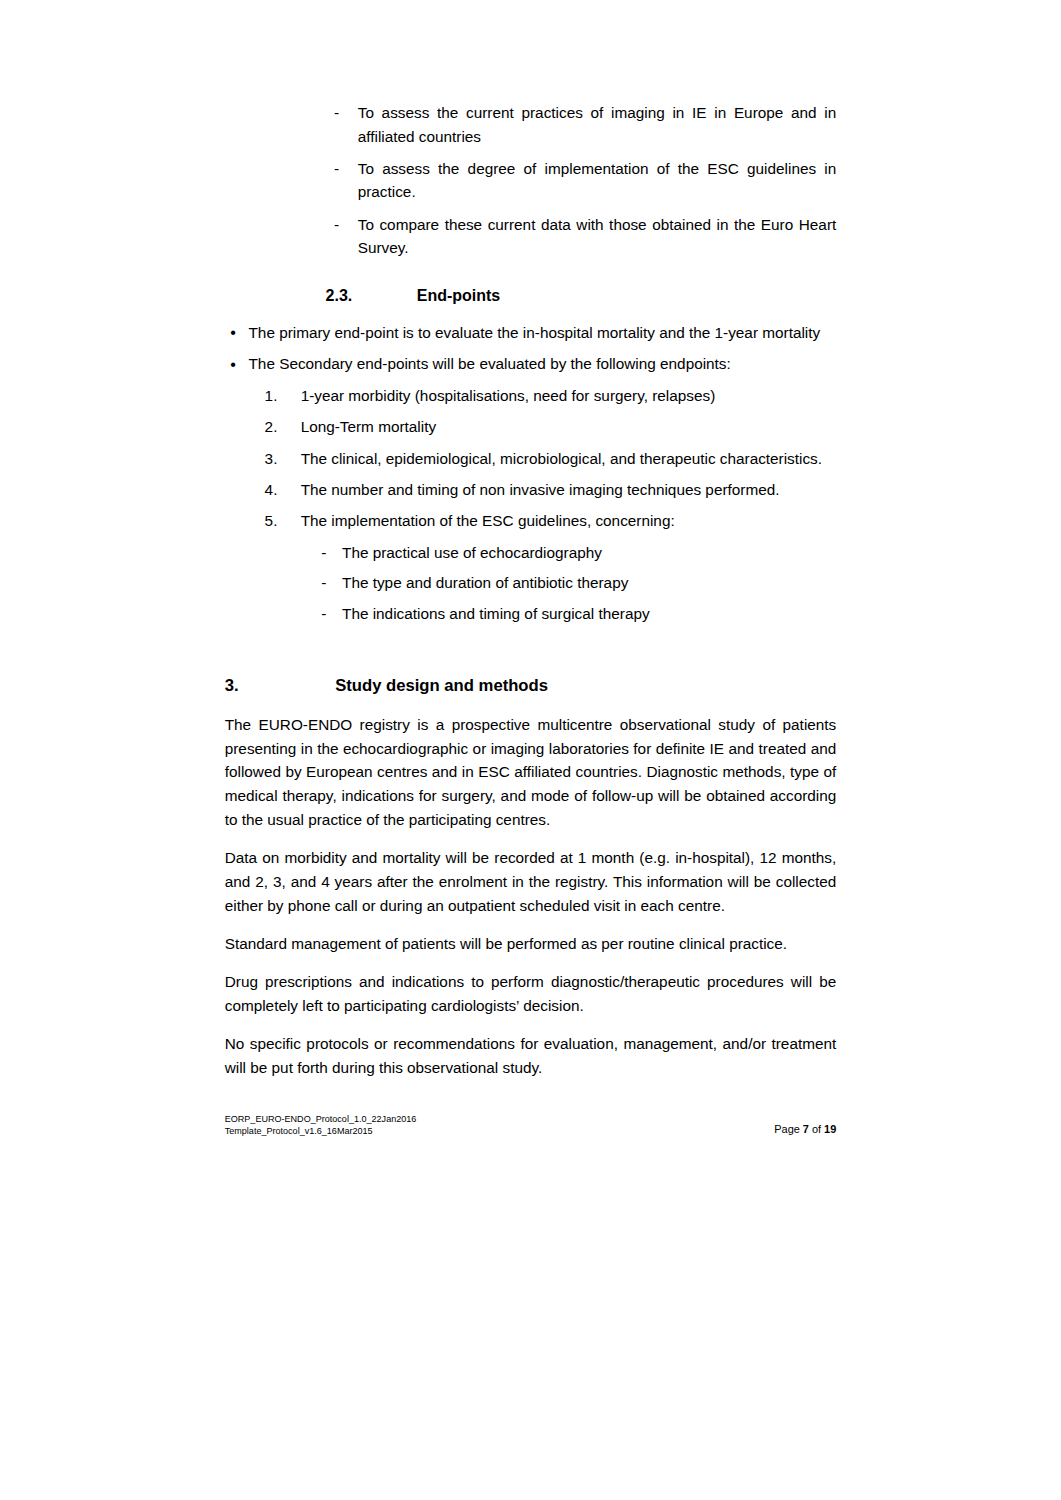To assess the current practices of imaging in IE in Europe and in affiliated countries
To assess the degree of implementation of the ESC guidelines in practice.
To compare these current data with those obtained in the Euro Heart Survey.
2.3. End-points
The primary end-point is to evaluate the in-hospital mortality and the 1-year mortality
The Secondary end-points will be evaluated by the following endpoints:
1-year morbidity (hospitalisations, need for surgery, relapses)
Long-Term mortality
The clinical, epidemiological, microbiological, and therapeutic characteristics.
The number and timing of non invasive imaging techniques performed.
The implementation of the ESC guidelines, concerning:
The practical use of echocardiography
The type and duration of antibiotic therapy
The indications and timing of surgical therapy
3. Study design and methods
The EURO-ENDO registry is a prospective multicentre observational study of patients presenting in the echocardiographic or imaging laboratories for definite IE and treated and followed by European centres and in ESC affiliated countries. Diagnostic methods, type of medical therapy, indications for surgery, and mode of follow-up will be obtained according to the usual practice of the participating centres.
Data on morbidity and mortality will be recorded at 1 month (e.g. in-hospital), 12 months, and 2, 3, and 4 years after the enrolment in the registry. This information will be collected either by phone call or during an outpatient scheduled visit in each centre.
Standard management of patients will be performed as per routine clinical practice.
Drug prescriptions and indications to perform diagnostic/therapeutic procedures will be completely left to participating cardiologists’ decision.
No specific protocols or recommendations for evaluation, management, and/or treatment will be put forth during this observational study.
EORP_EURO-ENDO_Protocol_1.0_22Jan2016
Template_Protocol_v1.6_16Mar2015
Page 7 of 19